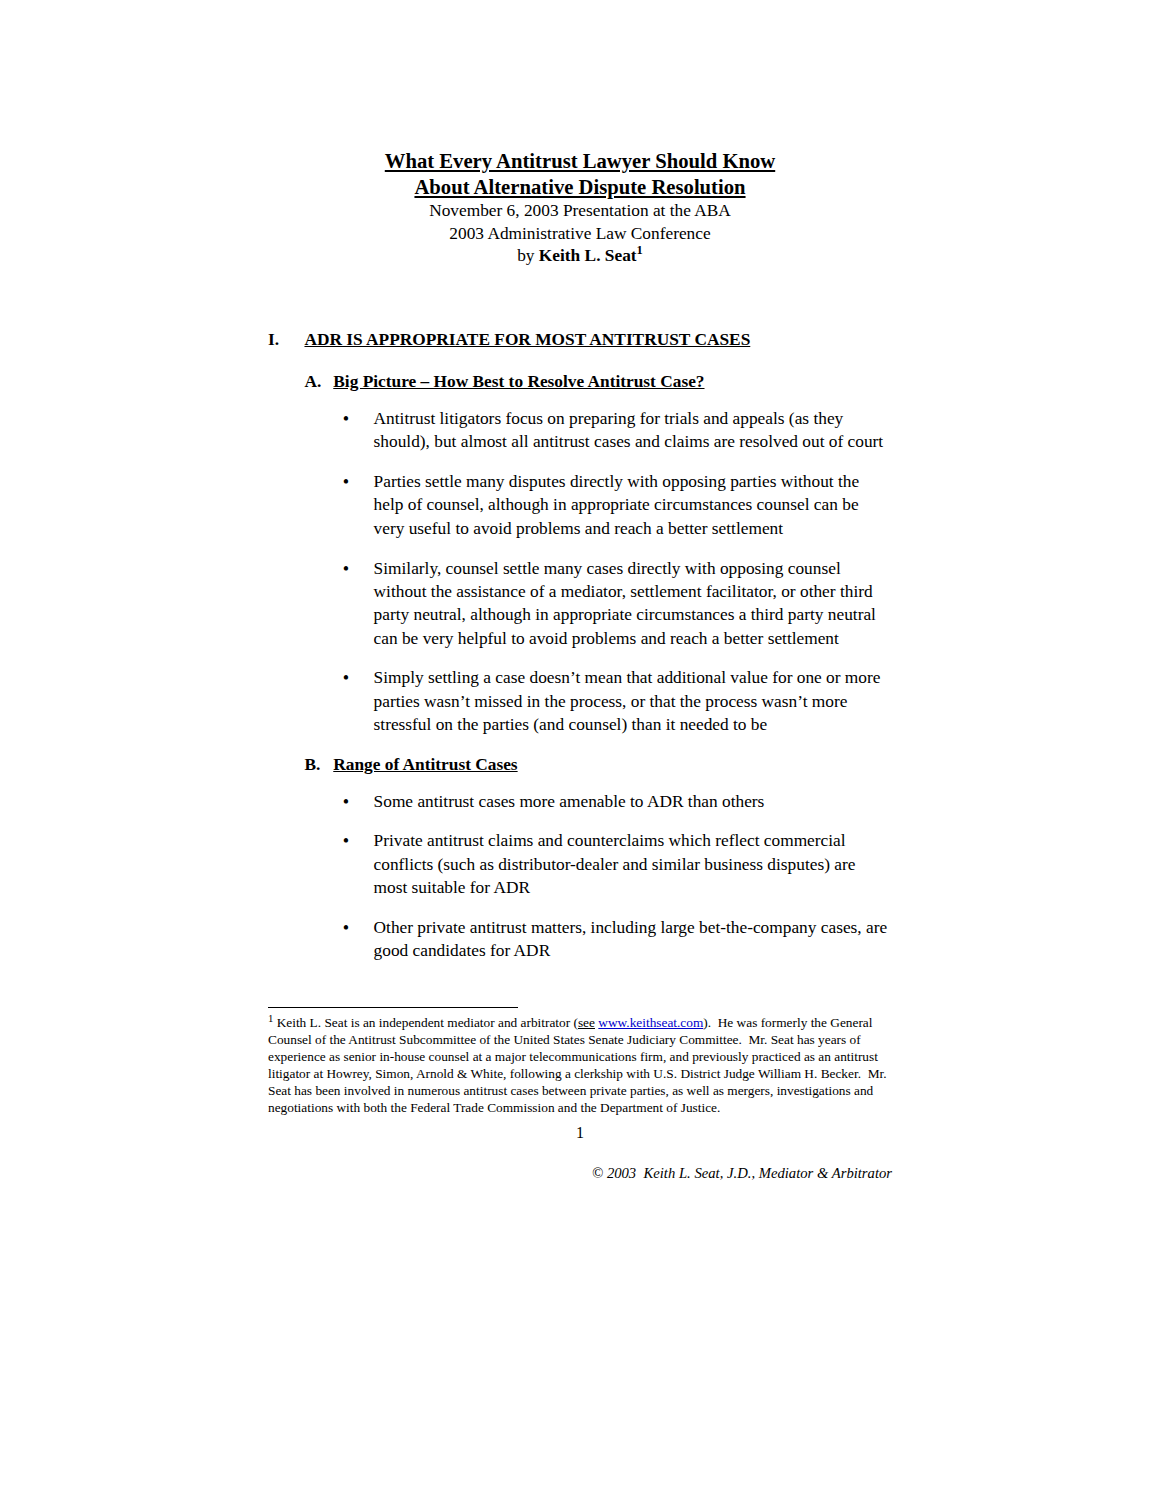What Every Antitrust Lawyer Should Know About Alternative Dispute Resolution
November 6, 2003 Presentation at the ABA
2003 Administrative Law Conference
by Keith L. Seat1
I. ADR IS APPROPRIATE FOR MOST ANTITRUST CASES
A. Big Picture – How Best to Resolve Antitrust Case?
Antitrust litigators focus on preparing for trials and appeals (as they should), but almost all antitrust cases and claims are resolved out of court
Parties settle many disputes directly with opposing parties without the help of counsel, although in appropriate circumstances counsel can be very useful to avoid problems and reach a better settlement
Similarly, counsel settle many cases directly with opposing counsel without the assistance of a mediator, settlement facilitator, or other third party neutral, although in appropriate circumstances a third party neutral can be very helpful to avoid problems and reach a better settlement
Simply settling a case doesn’t mean that additional value for one or more parties wasn’t missed in the process, or that the process wasn’t more stressful on the parties (and counsel) than it needed to be
B. Range of Antitrust Cases
Some antitrust cases more amenable to ADR than others
Private antitrust claims and counterclaims which reflect commercial conflicts (such as distributor-dealer and similar business disputes) are most suitable for ADR
Other private antitrust matters, including large bet-the-company cases, are good candidates for ADR
1 Keith L. Seat is an independent mediator and arbitrator (see www.keithseat.com). He was formerly the General Counsel of the Antitrust Subcommittee of the United States Senate Judiciary Committee. Mr. Seat has years of experience as senior in-house counsel at a major telecommunications firm, and previously practiced as an antitrust litigator at Howrey, Simon, Arnold & White, following a clerkship with U.S. District Judge William H. Becker. Mr. Seat has been involved in numerous antitrust cases between private parties, as well as mergers, investigations and negotiations with both the Federal Trade Commission and the Department of Justice.
1
© 2003 Keith L. Seat, J.D., Mediator & Arbitrator